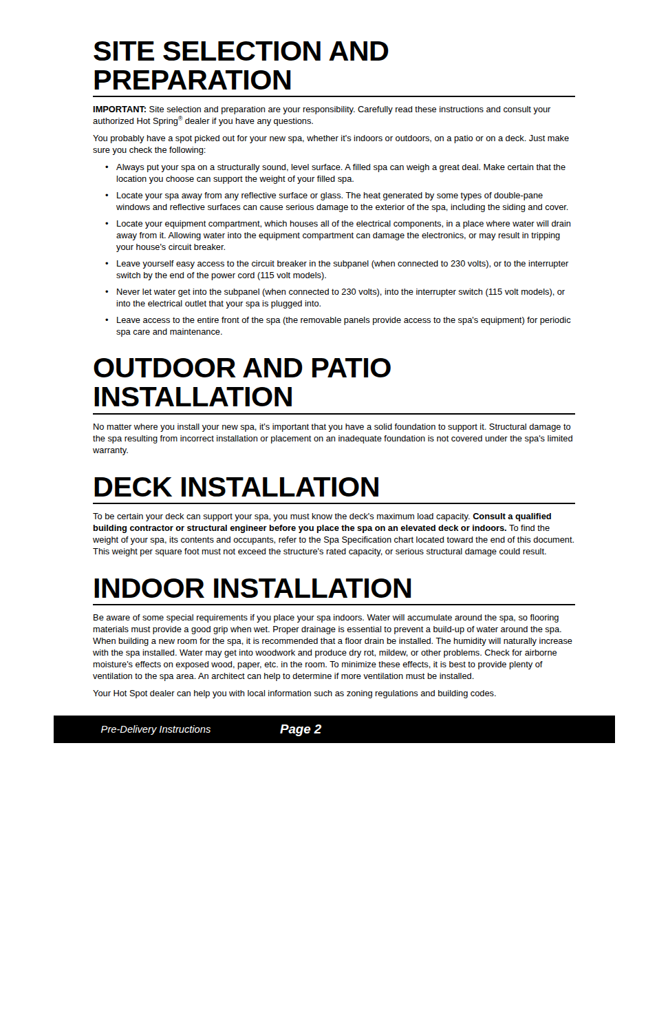SITE SELECTION AND PREPARATION
IMPORTANT: Site selection and preparation are your responsibility. Carefully read these instructions and consult your authorized Hot Spring® dealer if you have any questions.
You probably have a spot picked out for your new spa, whether it's indoors or outdoors, on a patio or on a deck. Just make sure you check the following:
Always put your spa on a structurally sound, level surface. A filled spa can weigh a great deal. Make certain that the location you choose can support the weight of your filled spa.
Locate your spa away from any reflective surface or glass. The heat generated by some types of double-pane windows and reflective surfaces can cause serious damage to the exterior of the spa, including the siding and cover.
Locate your equipment compartment, which houses all of the electrical components, in a place where water will drain away from it. Allowing water into the equipment compartment can damage the electronics, or may result in tripping your house's circuit breaker.
Leave yourself easy access to the circuit breaker in the subpanel (when connected to 230 volts), or to the interrupter switch by the end of the power cord (115 volt models).
Never let water get into the subpanel (when connected to 230 volts), into the interrupter switch (115 volt models), or into the electrical outlet that your spa is plugged into.
Leave access to the entire front of the spa (the removable panels provide access to the spa's equipment) for periodic spa care and maintenance.
OUTDOOR AND PATIO INSTALLATION
No matter where you install your new spa, it's important that you have a solid foundation to support it. Structural damage to the spa resulting from incorrect installation or placement on an inadequate foundation is not covered under the spa's limited warranty.
DECK INSTALLATION
To be certain your deck can support your spa, you must know the deck's maximum load capacity. Consult a qualified building contractor or structural engineer before you place the spa on an elevated deck or indoors. To find the weight of your spa, its contents and occupants, refer to the Spa Specification chart located toward the end of this document. This weight per square foot must not exceed the structure's rated capacity, or serious structural damage could result.
INDOOR INSTALLATION
Be aware of some special requirements if you place your spa indoors. Water will accumulate around the spa, so flooring materials must provide a good grip when wet. Proper drainage is essential to prevent a build-up of water around the spa. When building a new room for the spa, it is recommended that a floor drain be installed. The humidity will naturally increase with the spa installed. Water may get into woodwork and produce dry rot, mildew, or other problems. Check for airborne moisture's effects on exposed wood, paper, etc. in the room. To minimize these effects, it is best to provide plenty of ventilation to the spa area. An architect can help to determine if more ventilation must be installed.
Your Hot Spot dealer can help you with local information such as zoning regulations and building codes.
Pre-Delivery Instructions Page 2